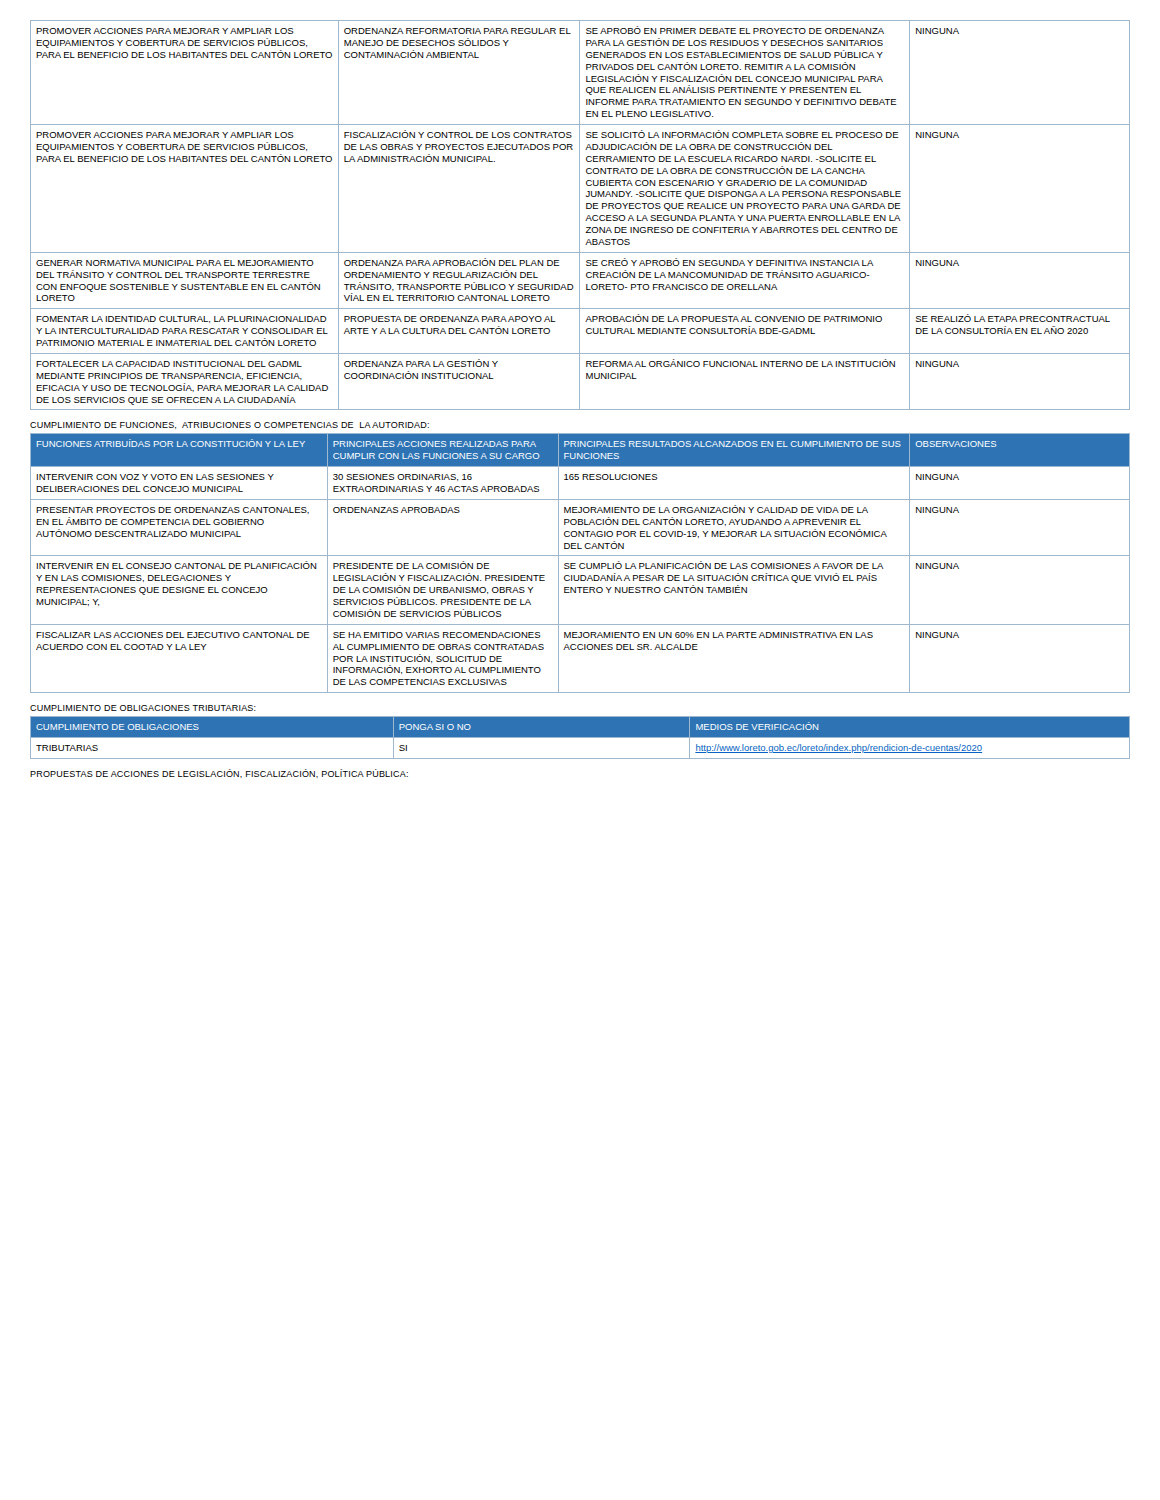| PROMOVER ACCIONES PARA MEJORAR Y AMPLIAR LOS EQUIPAMIENTOS Y COBERTURA DE SERVICIOS PÚBLICOS, PARA EL BENEFICIO DE LOS HABITANTES DEL CANTÓN LORETO | ORDENANZA REFORMATORIA PARA REGULAR EL MANEJO DE DESECHOS SÓLIDOS Y CONTAMINACIÓN AMBIENTAL | SE APROBÓ EN PRIMER DEBATE EL PROYECTO DE ORDENANZA PARA LA GESTIÓN DE LOS RESIDUOS Y DESECHOS SANITARIOS GENERADOS EN LOS ESTABLECIMIENTOS DE SALUD PÚBLICA Y PRIVADOS DEL CANTÓN LORETO. REMITIR A LA COMISIÓN LEGISLACIÓN Y FISCALIZACIÓN DEL CONCEJO MUNICIPAL PARA QUE REALICEN EL ANÁLISIS PERTINENTE Y PRESENTEN EL INFORME PARA TRATAMIENTO EN SEGUNDO Y DEFINITIVO DEBATE EN EL PLENO LEGISLATIVO. | NINGUNA |
| PROMOVER ACCIONES PARA MEJORAR Y AMPLIAR LOS EQUIPAMIENTOS Y COBERTURA DE SERVICIOS PÚBLICOS, PARA EL BENEFICIO DE LOS HABITANTES DEL CANTÓN LORETO | FISCALIZACIÓN Y CONTROL DE LOS CONTRATOS DE LAS OBRAS Y PROYECTOS EJECUTADOS POR LA ADMINISTRACIÓN MUNICIPAL. | SE SOLICITÓ LA INFORMACIÓN COMPLETA SOBRE EL PROCESO DE ADJUDICACIÓN DE LA OBRA DE CONSTRUCCIÓN DEL CERRAMIENTO DE LA ESCUELA RICARDO NARDI. -SOLICITE EL CONTRATO DE LA OBRA DE CONSTRUCCIÓN DE LA CANCHA CUBIERTA CON ESCENARIO Y GRADERIO DE LA COMUNIDAD JUMANDY. -SOLICITE QUE DISPONGA A LA PERSONA RESPONSABLE DE PROYECTOS QUE REALICE UN PROYECTO PARA UNA GARDA DE ACCESO A LA SEGUNDA PLANTA Y UNA PUERTA ENROLLABLE EN LA ZONA DE INGRESO DE CONFITERIA Y ABARROTES DEL CENTRO DE ABASTOS | NINGUNA |
| GENERAR NORMATIVA MUNICIPAL PARA EL MEJORAMIENTO DEL TRÁNSITO Y CONTROL DEL TRANSPORTE TERRESTRE CON ENFOQUE SOSTENIBLE Y SUSTENTABLE EN EL CANTÓN LORETO | ORDENANZA PARA APROBACIÓN DEL PLAN DE ORDENAMIENTO Y REGULARIZACIÓN DEL TRÁNSITO, TRANSPORTE PÚBLICO Y SEGURIDAD VÍAL EN EL TERRITORIO CANTONAL LORETO | SE CREÓ Y APROBÓ EN SEGUNDA Y DEFINITIVA INSTANCIA LA CREACIÓN DE LA MANCOMUNIDAD DE TRÁNSITO AGUARICO-LORETO- PTO FRANCISCO DE ORELLANA | NINGUNA |
| FOMENTAR LA IDENTIDAD CULTURAL, LA PLURINACIONALIDAD Y LA INTERCULTURALIDAD PARA RESCATAR Y CONSOLIDAR EL PATRIMONIO MATERIAL E INMATERIAL DEL CANTÓN LORETO | PROPUESTA DE ORDENANZA PARA APOYO AL ARTE Y A LA CULTURA DEL CANTÓN LORETO | APROBACIÓN DE LA PROPUESTA AL CONVENIO DE PATRIMONIO CULTURAL MEDIANTE CONSULTORÍA BDE-GADML | SE REALIZÓ LA ETAPA PRECONTRACTUAL DE LA CONSULTORÍA EN EL AÑO 2020 |
| FORTALECER LA CAPACIDAD INSTITUCIONAL DEL GADML MEDIANTE PRINCIPIOS DE TRANSPARENCIA, EFICIENCIA, EFICACIA Y USO DE TECNOLOGÍA, PARA MEJORAR LA CALIDAD DE LOS SERVICIOS QUE SE OFRECEN A LA CIUDADANÍA | ORDENANZA PARA LA GESTIÓN Y COORDINACIÓN INSTITUCIONAL | REFORMA AL ORGÁNICO FUNCIONAL INTERNO DE LA INSTITUCIÓN MUNICIPAL | NINGUNA |
CUMPLIMIENTO DE FUNCIONES, ATRIBUCIONES O COMPETENCIAS DE LA AUTORIDAD:
| FUNCIONES ATRIBUÍDAS POR LA CONSTITUCIÓN Y LA LEY | PRINCIPALES ACCIONES REALIZADAS PARA CUMPLIR CON LAS FUNCIONES A SU CARGO | PRINCIPALES RESULTADOS ALCANZADOS EN EL CUMPLIMIENTO DE SUS FUNCIONES | OBSERVACIONES |
| --- | --- | --- | --- |
| INTERVENIR CON VOZ Y VOTO EN LAS SESIONES Y DELIBERACIONES DEL CONCEJO MUNICIPAL | 30 SESIONES ORDINARIAS, 16 EXTRAORDINARIAS Y 46 ACTAS APROBADAS | 165 RESOLUCIONES | NINGUNA |
| PRESENTAR PROYECTOS DE ORDENANZAS CANTONALES, EN EL ÁMBITO DE COMPETENCIA DEL GOBIERNO AUTÓNOMO DESCENTRALIZADO MUNICIPAL | ORDENANZAS APROBADAS | MEJORAMIENTO DE LA ORGANIZACIÓN Y CALIDAD DE VIDA DE LA POBLACIÓN DEL CANTÓN LORETO, AYUDANDO A APREVENIR EL CONTAGIO POR EL COVID-19, Y MEJORAR LA SITUACIÓN ECONÓMICA DEL CANTÓN | NINGUNA |
| INTERVENIR EN EL CONSEJO CANTONAL DE PLANIFICACIÓN Y EN LAS COMISIONES, DELEGACIONES Y REPRESENTACIONES QUE DESIGNE EL CONCEJO MUNICIPAL; Y, | PRESIDENTE DE LA COMISIÓN DE LEGISLACIÓN Y FISCALIZACIÓN. PRESIDENTE DE LA COMISIÓN DE URBANISMO, OBRAS Y SERVICIOS PÚBLICOS. PRESIDENTE DE LA COMISIÓN DE SERVICIOS PÚBLICOS | SE CUMPLIÓ LA PLANIFICACIÓN DE LAS COMISIONES A FAVOR DE LA CIUDADANÍA A PESAR DE LA SITUACIÓN CRÍTICA QUE VIVIÓ EL PAÍS ENTERO Y NUESTRO CANTÓN TAMBIÉN | NINGUNA |
| FISCALIZAR LAS ACCIONES DEL EJECUTIVO CANTONAL DE ACUERDO CON EL COOTAD Y LA LEY | SE HA EMITIDO VARIAS RECOMENDACIONES AL CUMPLIMIENTO DE OBRAS CONTRATADAS POR LA INSTITUCIÓN, SOLICITUD DE INFORMACIÓN, EXHORTO AL CUMPLIMIENTO DE LAS COMPETENCIAS EXCLUSIVAS | MEJORAMIENTO EN UN 60% EN LA PARTE ADMINISTRATIVA EN LAS ACCIONES DEL SR. ALCALDE | NINGUNA |
CUMPLIMIENTO DE OBLIGACIONES TRIBUTARIAS:
| CUMPLIMIENTO DE OBLIGACIONES | PONGA SI O NO | MEDIOS DE VERIFICACIÓN |
| --- | --- | --- |
| TRIBUTARIAS | SI | http://www.loreto.gob.ec/loreto/index.php/rendicion-de-cuentas/2020 |
PROPUESTAS DE ACCIONES DE LEGISLACIÓN, FISCALIZACIÓN, POLÍTICA PÚBLICA: